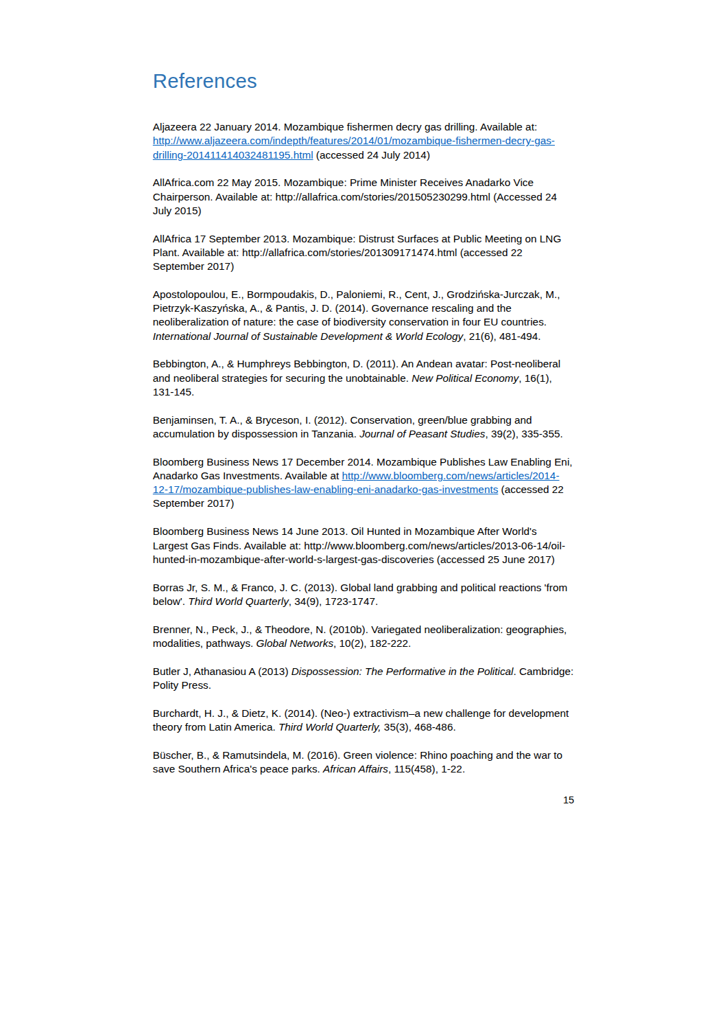References
Aljazeera 22 January 2014. Mozambique fishermen decry gas drilling. Available at: http://www.aljazeera.com/indepth/features/2014/01/mozambique-fishermen-decry-gas-drilling-201411414032481195.html (accessed 24 July 2014)
AllAfrica.com 22 May 2015. Mozambique: Prime Minister Receives Anadarko Vice Chairperson. Available at: http://allafrica.com/stories/201505230299.html (Accessed 24 July 2015)
AllAfrica 17 September 2013. Mozambique: Distrust Surfaces at Public Meeting on LNG Plant. Available at: http://allafrica.com/stories/201309171474.html (accessed 22 September 2017)
Apostolopoulou, E., Bormpoudakis, D., Paloniemi, R., Cent, J., Grodzińska-Jurczak, M., Pietrzyk-Kaszyńska, A., & Pantis, J. D. (2014). Governance rescaling and the neoliberalization of nature: the case of biodiversity conservation in four EU countries. International Journal of Sustainable Development & World Ecology, 21(6), 481-494.
Bebbington, A., & Humphreys Bebbington, D. (2011). An Andean avatar: Post-neoliberal and neoliberal strategies for securing the unobtainable. New Political Economy, 16(1), 131-145.
Benjaminsen, T. A., & Bryceson, I. (2012). Conservation, green/blue grabbing and accumulation by dispossession in Tanzania. Journal of Peasant Studies, 39(2), 335-355.
Bloomberg Business News 17 December 2014. Mozambique Publishes Law Enabling Eni, Anadarko Gas Investments. Available at http://www.bloomberg.com/news/articles/2014-12-17/mozambique-publishes-law-enabling-eni-anadarko-gas-investments (accessed 22 September 2017)
Bloomberg Business News 14 June 2013. Oil Hunted in Mozambique After World's Largest Gas Finds. Available at: http://www.bloomberg.com/news/articles/2013-06-14/oil-hunted-in-mozambique-after-world-s-largest-gas-discoveries (accessed 25 June 2017)
Borras Jr, S. M., & Franco, J. C. (2013). Global land grabbing and political reactions 'from below'. Third World Quarterly, 34(9), 1723-1747.
Brenner, N., Peck, J., & Theodore, N. (2010b). Variegated neoliberalization: geographies, modalities, pathways. Global Networks, 10(2), 182-222.
Butler J, Athanasiou A (2013) Dispossession: The Performative in the Political. Cambridge: Polity Press.
Burchardt, H. J., & Dietz, K. (2014). (Neo-) extractivism–a new challenge for development theory from Latin America. Third World Quarterly, 35(3), 468-486.
Büscher, B., & Ramutsindela, M. (2016). Green violence: Rhino poaching and the war to save Southern Africa's peace parks. African Affairs, 115(458), 1-22.
15